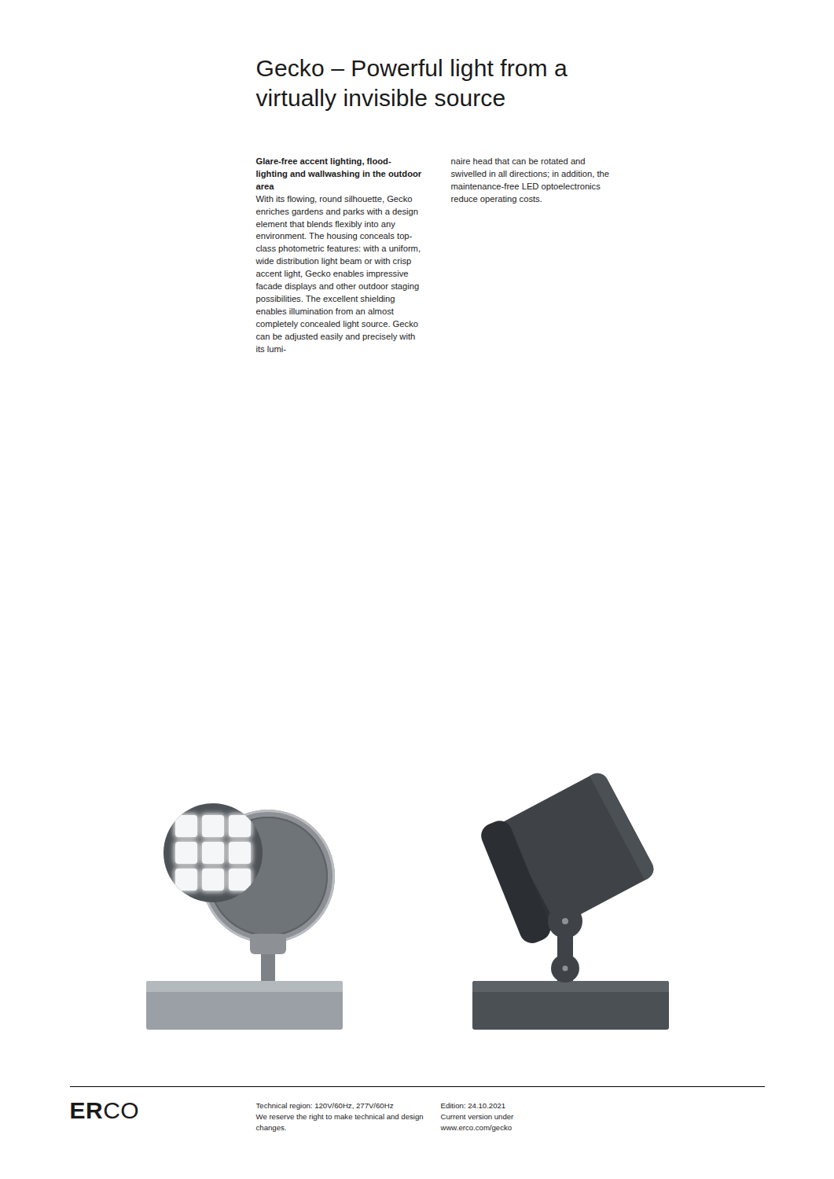Gecko – Powerful light from a
virtually invisible source
Glare-free accent lighting, flood-lighting and wallwashing in the outdoor area
With its flowing, round silhouette, Gecko enriches gardens and parks with a design element that blends flexibly into any environment. The housing conceals top-class photometric features: with a uniform, wide distribution light beam or with crisp accent light, Gecko enables impressive facade displays and other outdoor staging possibilities. The excellent shielding enables illumination from an almost completely concealed light source. Gecko can be adjusted easily and precisely with its lumi-
naire head that can be rotated and swivelled in all directions; in addition, the maintenance-free LED optoelectronics reduce operating costs.
ER CO
Technical region: 120V/60Hz, 277V/60Hz
We reserve the right to make technical and design changes.
Edition: 24.10.2021
Current version under
www.erco.com/gecko